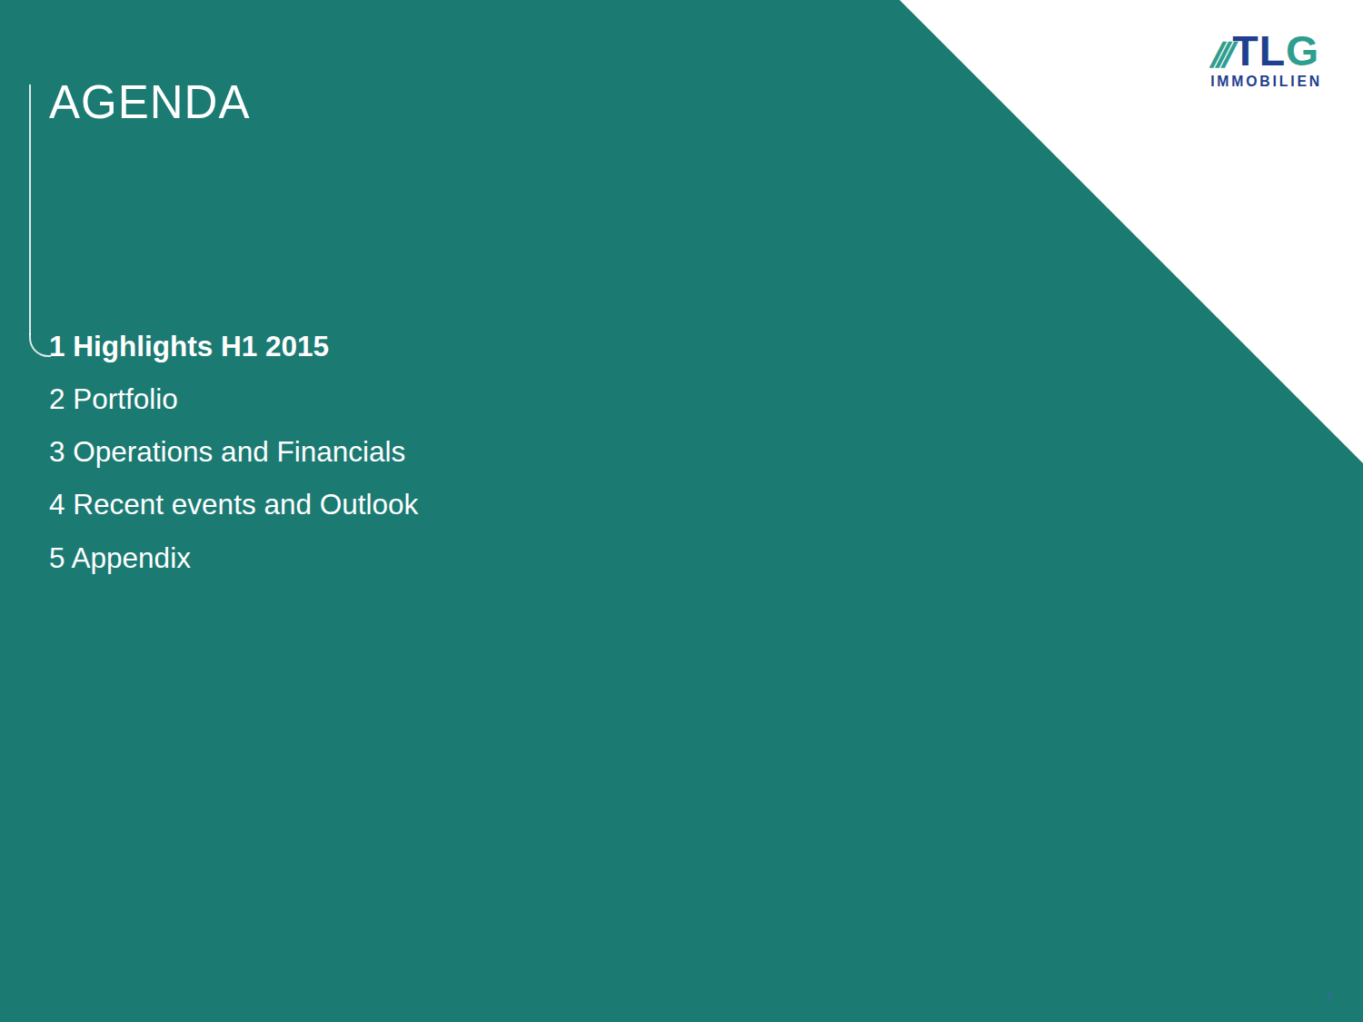/// TLG
IMMOBILIEN
AGENDA
1 Highlights H1 2015
2 Portfolio
3 Operations and Financials
4 Recent events and Outlook
5 Appendix
3